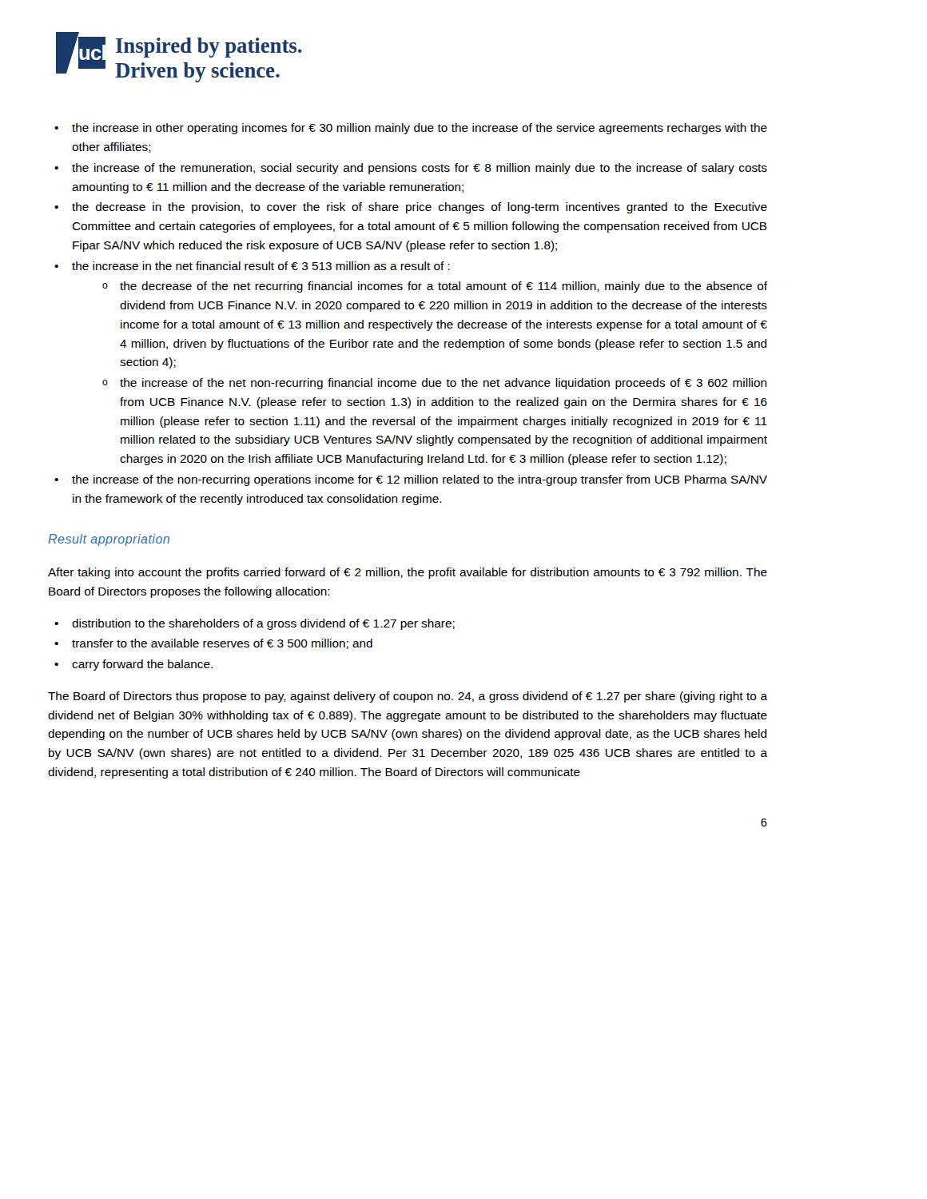ucb
Inspired by patients.
Driven by science.
the increase in other operating incomes for € 30 million mainly due to the increase of the service agreements recharges with the other affiliates;
the increase of the remuneration, social security and pensions costs for € 8 million mainly due to the increase of salary costs amounting to € 11 million and the decrease of the variable remuneration;
the decrease in the provision, to cover the risk of share price changes of long-term incentives granted to the Executive Committee and certain categories of employees, for a total amount of € 5 million following the compensation received from UCB Fipar SA/NV which reduced the risk exposure of UCB SA/NV (please refer to section 1.8);
the increase in the net financial result of € 3 513 million as a result of :
the decrease of the net recurring financial incomes for a total amount of € 114 million, mainly due to the absence of dividend from UCB Finance N.V. in 2020 compared to € 220 million in 2019 in addition to the decrease of the interests income for a total amount of € 13 million and respectively the decrease of the interests expense for a total amount of € 4 million, driven by fluctuations of the Euribor rate and the redemption of some bonds (please refer to section 1.5 and section 4);
the increase of the net non-recurring financial income due to the net advance liquidation proceeds of € 3 602 million from UCB Finance N.V. (please refer to section 1.3) in addition to the realized gain on the Dermira shares for € 16 million (please refer to section 1.11) and the reversal of the impairment charges initially recognized in 2019 for € 11 million related to the subsidiary UCB Ventures SA/NV slightly compensated by the recognition of additional impairment charges in 2020 on the Irish affiliate UCB Manufacturing Ireland Ltd. for € 3 million (please refer to section 1.12);
the increase of the non-recurring operations income for € 12 million related to the intra-group transfer from UCB Pharma SA/NV in the framework of the recently introduced tax consolidation regime.
Result appropriation
After taking into account the profits carried forward of € 2 million, the profit available for distribution amounts to € 3 792 million. The Board of Directors proposes the following allocation:
distribution to the shareholders of a gross dividend of € 1.27 per share;
transfer to the available reserves of € 3 500 million; and
carry forward the balance.
The Board of Directors thus propose to pay, against delivery of coupon no. 24, a gross dividend of € 1.27 per share (giving right to a dividend net of Belgian 30% withholding tax of € 0.889). The aggregate amount to be distributed to the shareholders may fluctuate depending on the number of UCB shares held by UCB SA/NV (own shares) on the dividend approval date, as the UCB shares held by UCB SA/NV (own shares) are not entitled to a dividend. Per 31 December 2020, 189 025 436 UCB shares are entitled to a dividend, representing a total distribution of € 240 million. The Board of Directors will communicate
6